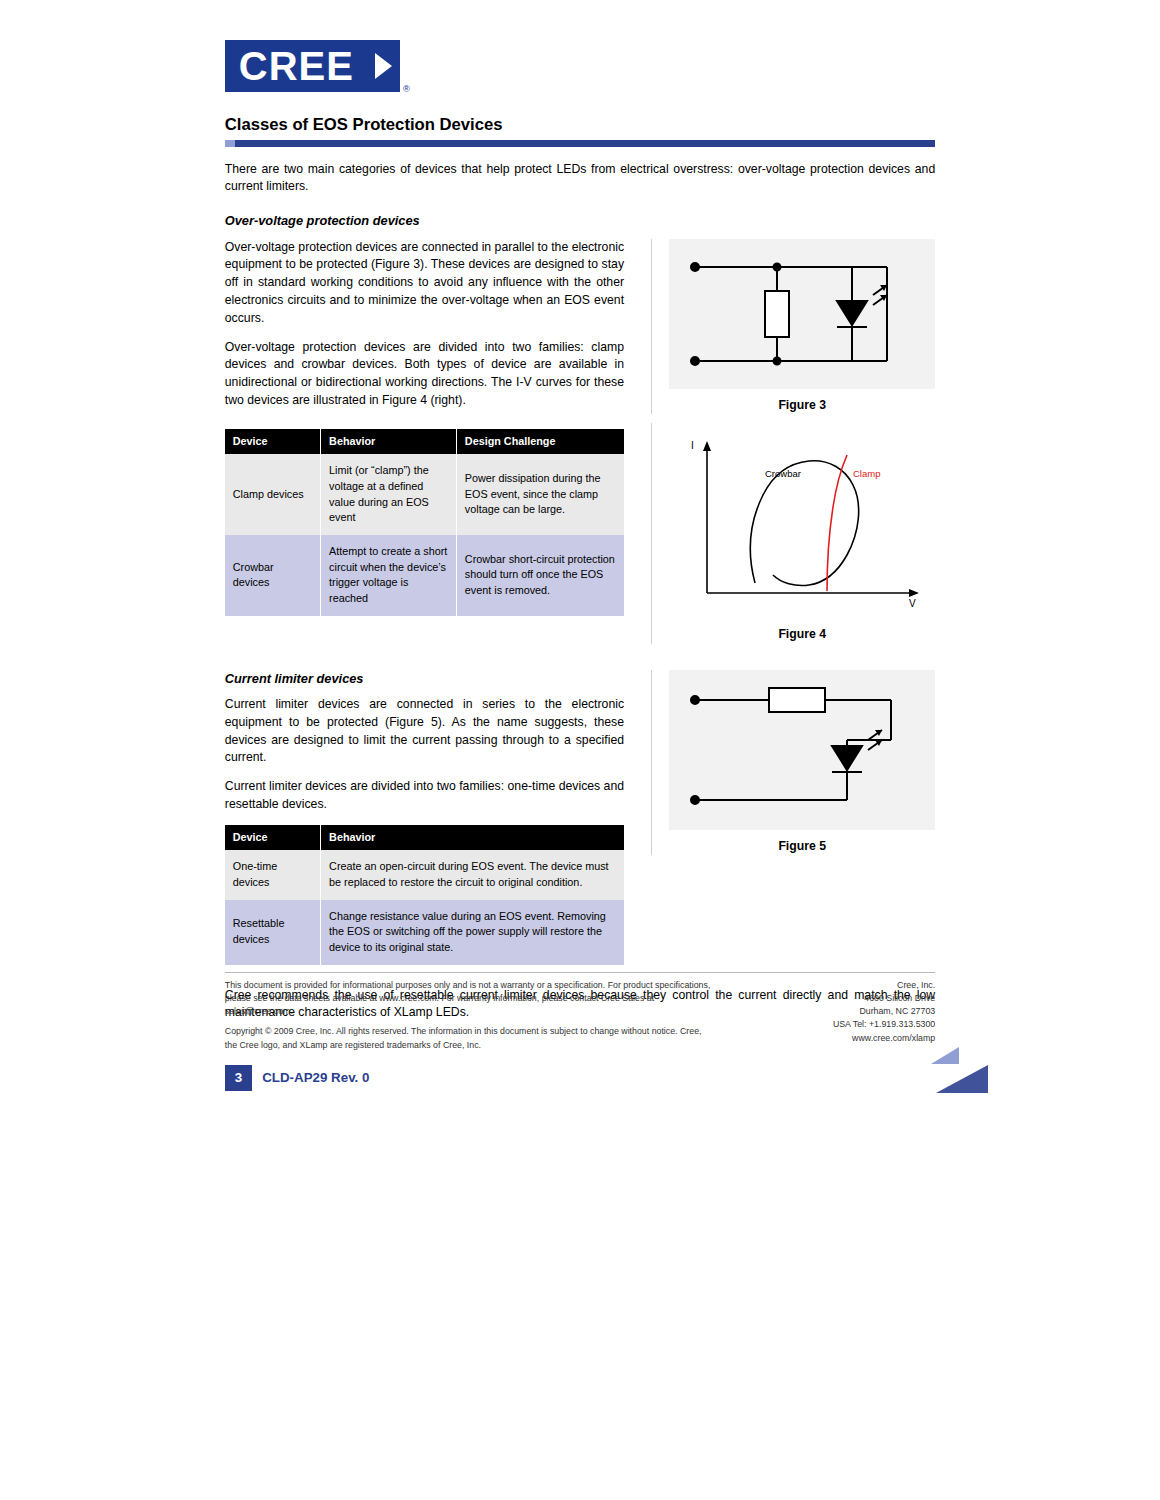CREE ®
Classes of EOS Protection Devices
There are two main categories of devices that help protect LEDs from electrical overstress: over-voltage protection devices and current limiters.
Over-voltage protection devices
Over-voltage protection devices are connected in parallel to the electronic equipment to be protected (Figure 3). These devices are designed to stay off in standard working conditions to avoid any influence with the other electronics circuits and to minimize the over-voltage when an EOS event occurs.
Over-voltage protection devices are divided into two families: clamp devices and crowbar devices. Both types of device are available in unidirectional or bidirectional working directions. The I-V curves for these two devices are illustrated in Figure 4 (right).
Figure 3
| Device | Behavior | Design Challenge |
| --- | --- | --- |
| Clamp devices | Limit (or “clamp”) the voltage at a defined value during an EOS event | Power dissipation during the EOS event, since the clamp voltage can be large. |
| Crowbar devices | Attempt to create a short circuit when the device’s trigger voltage is reached | Crowbar short-circuit protection should turn off once the EOS event is removed. |
I V Crowbar Clamp
Figure 4
Current limiter devices
Current limiter devices are connected in series to the electronic equipment to be protected (Figure 5). As the name suggests, these devices are designed to limit the current passing through to a specified current.
Current limiter devices are divided into two families: one-time devices and resettable devices.
| Device | Behavior |
| --- | --- |
| One-time devices | Create an open-circuit during EOS event. The device must be replaced to restore the circuit to original condition. |
| Resettable devices | Change resistance value during an EOS event. Removing the EOS or switching off the power supply will restore the device to its original state. |
Figure 5
Cree recommends the use of resettable current limiter devices because they control the current directly and match the low maintenance characteristics of XLamp LEDs.
This document is provided for informational purposes only and is not a warranty or a specification. For product specifications, please see the data sheets available at www.cree.com. For warranty information, please contact Cree Sales at sales@cree.com.
Copyright © 2009 Cree, Inc. All rights reserved. The information in this document is subject to change without notice. Cree, the Cree logo, and XLamp are registered trademarks of Cree, Inc.
Cree, Inc.
4600 Silicon Drive
Durham, NC 27703
USA Tel: +1.919.313.5300
www.cree.com/xlamp
3 CLD-AP29 Rev. 0